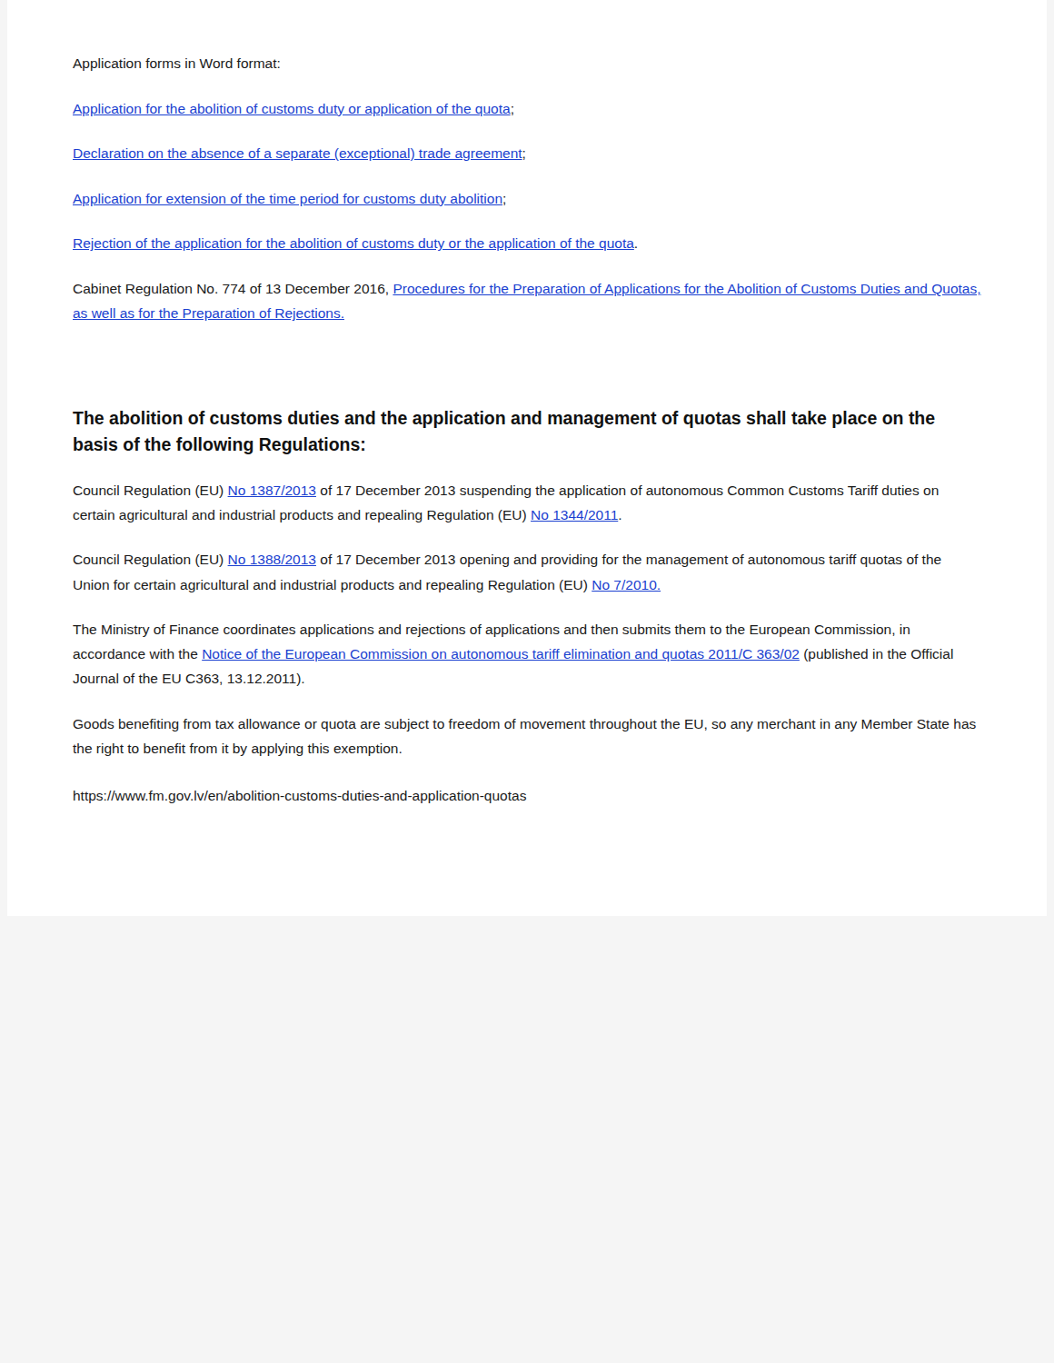Application forms in Word format:
Application for the abolition of customs duty or application of the quota;
Declaration on the absence of a separate (exceptional) trade agreement;
Application for extension of the time period for customs duty abolition;
Rejection of the application for the abolition of customs duty or the application of the quota.
Cabinet Regulation No. 774 of 13 December 2016, Procedures for the Preparation of Applications for the Abolition of Customs Duties and Quotas, as well as for the Preparation of Rejections.
The abolition of customs duties and the application and management of quotas shall take place on the basis of the following Regulations:
Council Regulation (EU) No 1387/2013 of 17 December 2013 suspending the application of autonomous Common Customs Tariff duties on certain agricultural and industrial products and repealing Regulation (EU) No 1344/2011.
Council Regulation (EU) No 1388/2013 of 17 December 2013 opening and providing for the management of autonomous tariff quotas of the Union for certain agricultural and industrial products and repealing Regulation (EU) No 7/2010.
The Ministry of Finance coordinates applications and rejections of applications and then submits them to the European Commission, in accordance with the Notice of the European Commission on autonomous tariff elimination and quotas 2011/C 363/02 (published in the Official Journal of the EU C363, 13.12.2011).
Goods benefiting from tax allowance or quota are subject to freedom of movement throughout the EU, so any merchant in any Member State has the right to benefit from it by applying this exemption.
https://www.fm.gov.lv/en/abolition-customs-duties-and-application-quotas